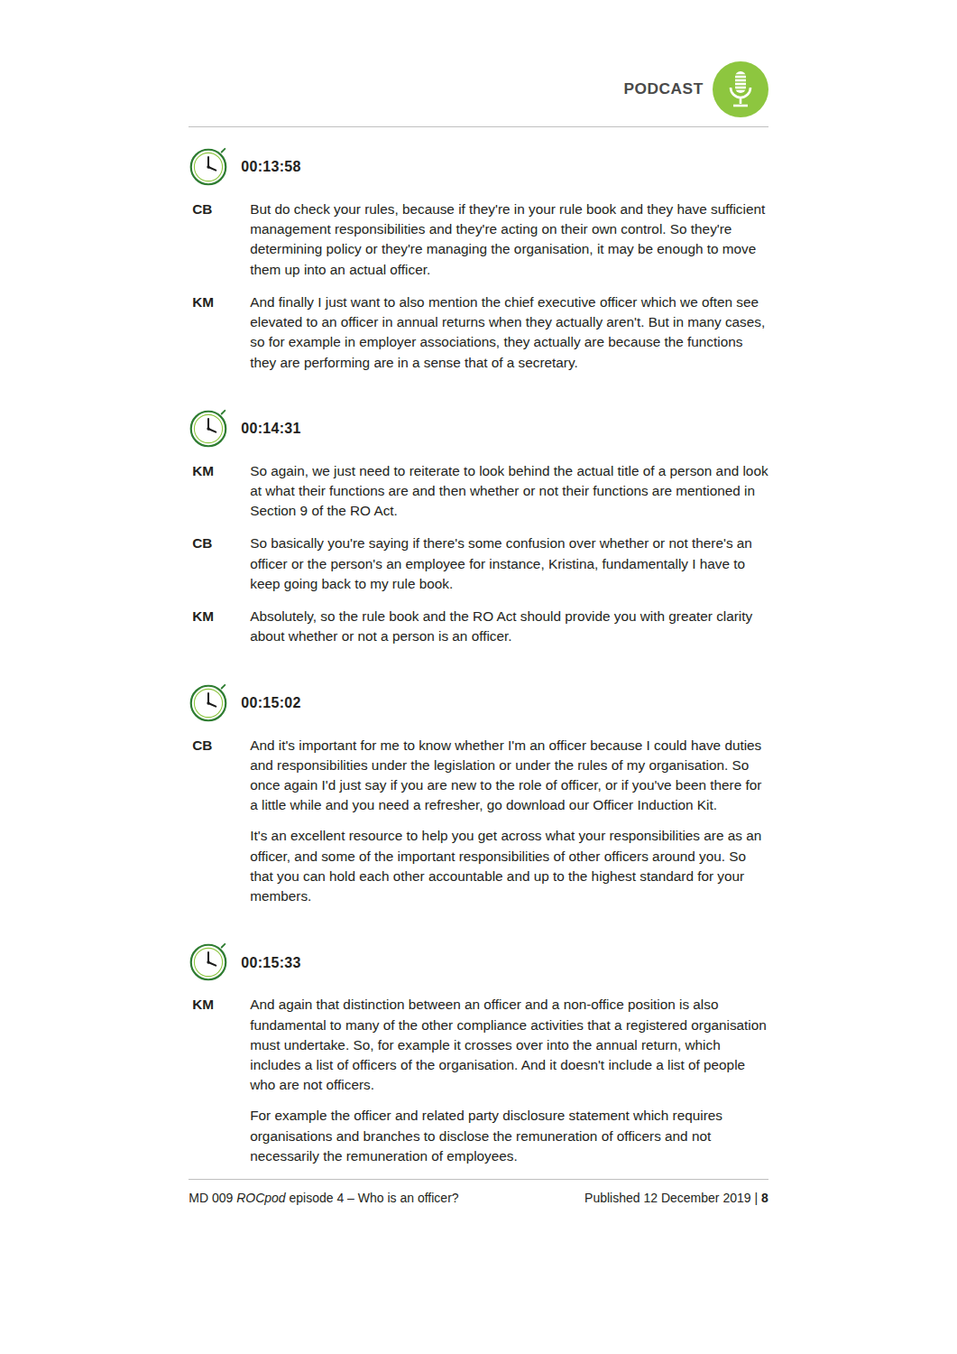PODCAST
00:13:58
CB
But do check your rules, because if they're in your rule book and they have sufficient management responsibilities and they're acting on their own control. So they're determining policy or they're managing the organisation, it may be enough to move them up into an actual officer.
KM
And finally I just want to also mention the chief executive officer which we often see elevated to an officer in annual returns when they actually aren't. But in many cases, so for example in employer associations, they actually are because the functions they are performing are in a sense that of a secretary.
00:14:31
KM
So again, we just need to reiterate to look behind the actual title of a person and look at what their functions are and then whether or not their functions are mentioned in Section 9 of the RO Act.
CB
So basically you're saying if there's some confusion over whether or not there's an officer or the person's an employee for instance, Kristina, fundamentally I have to keep going back to my rule book.
KM
Absolutely, so the rule book and the RO Act should provide you with greater clarity about whether or not a person is an officer.
00:15:02
CB
And it's important for me to know whether I'm an officer because I could have duties and responsibilities under the legislation or under the rules of my organisation. So once again I'd just say if you are new to the role of officer, or if you've been there for a little while and you need a refresher, go download our Officer Induction Kit.
It's an excellent resource to help you get across what your responsibilities are as an officer, and some of the important responsibilities of other officers around you. So that you can hold each other accountable and up to the highest standard for your members.
00:15:33
KM
And again that distinction between an officer and a non-office position is also fundamental to many of the other compliance activities that a registered organisation must undertake. So, for example it crosses over into the annual return, which includes a list of officers of the organisation. And it doesn't include a list of people who are not officers.
For example the officer and related party disclosure statement which requires organisations and branches to disclose the remuneration of officers and not necessarily the remuneration of employees.
MD 009 ROCpod episode 4 – Who is an officer?
Published 12 December 2019 | 8